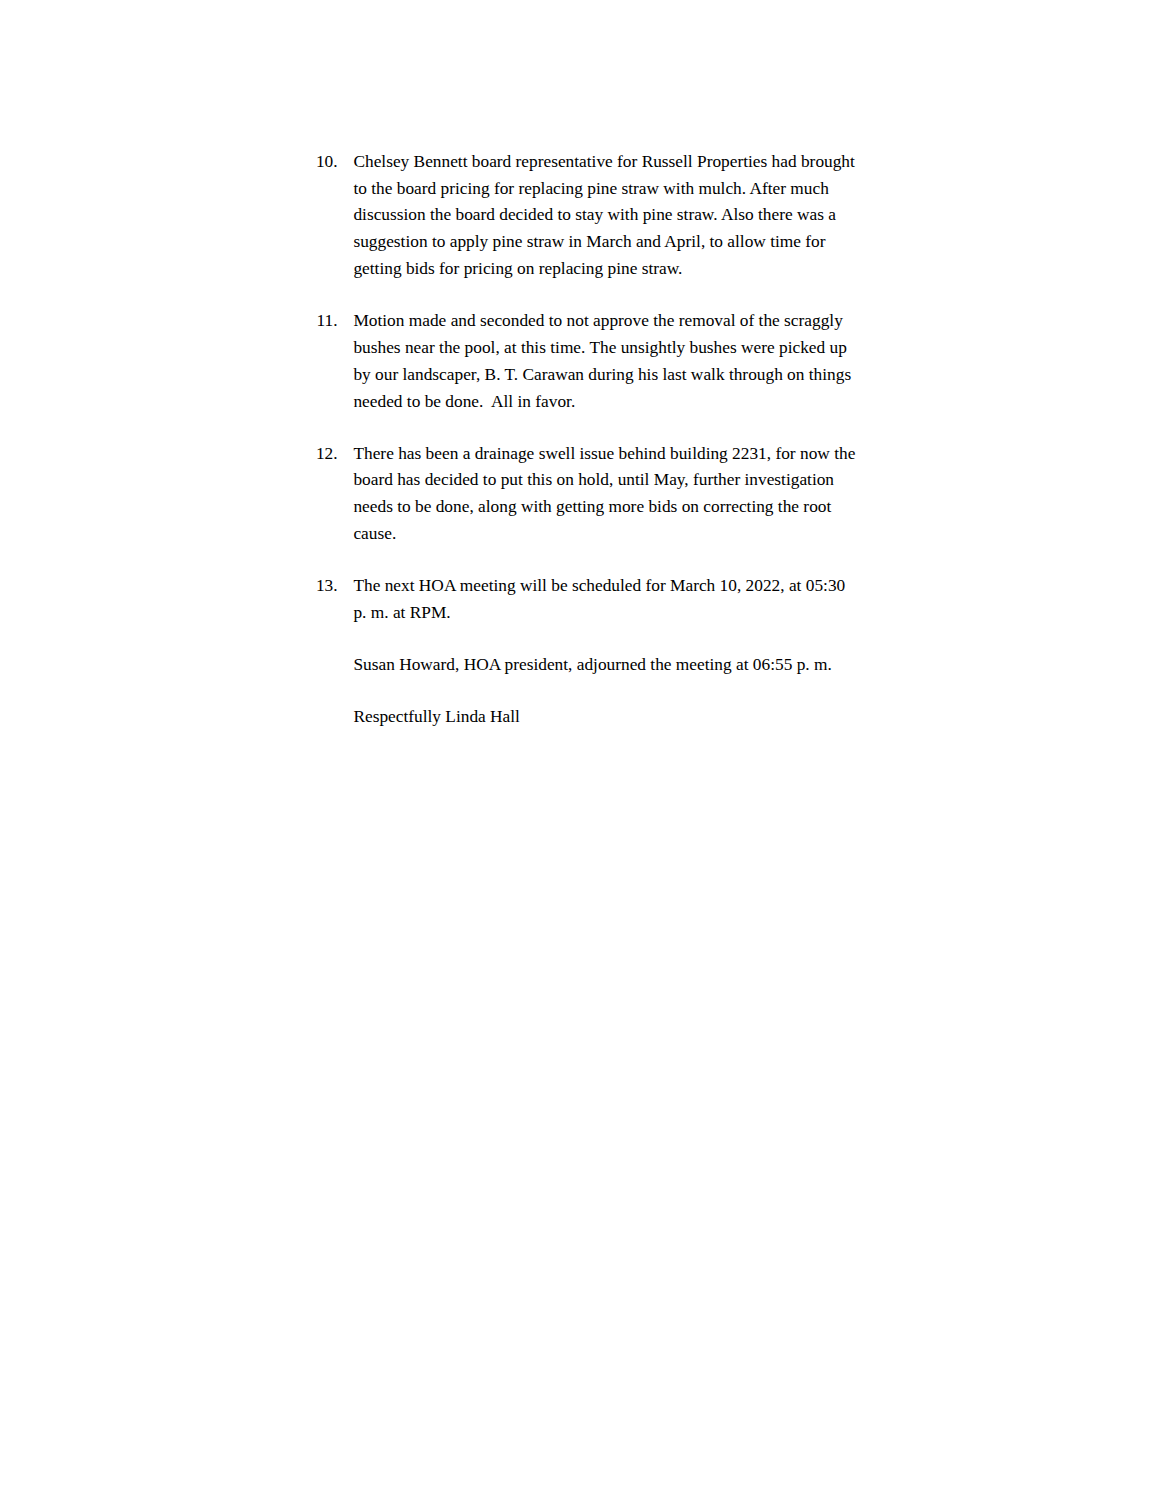Chelsey Bennett board representative for Russell Properties had brought to the board pricing for replacing pine straw with mulch. After much discussion the board decided to stay with pine straw. Also there was a suggestion to apply pine straw in March and April, to allow time for getting bids for pricing on replacing pine straw.
Motion made and seconded to not approve the removal of the scraggly bushes near the pool, at this time. The unsightly bushes were picked up by our landscaper, B. T. Carawan during his last walk through on things needed to be done. All in favor.
There has been a drainage swell issue behind building 2231, for now the board has decided to put this on hold, until May, further investigation needs to be done, along with getting more bids on correcting the root cause.
The next HOA meeting will be scheduled for March 10, 2022, at 05:30 p. m. at RPM.
Susan Howard, HOA president, adjourned the meeting at 06:55 p. m.
Respectfully Linda Hall